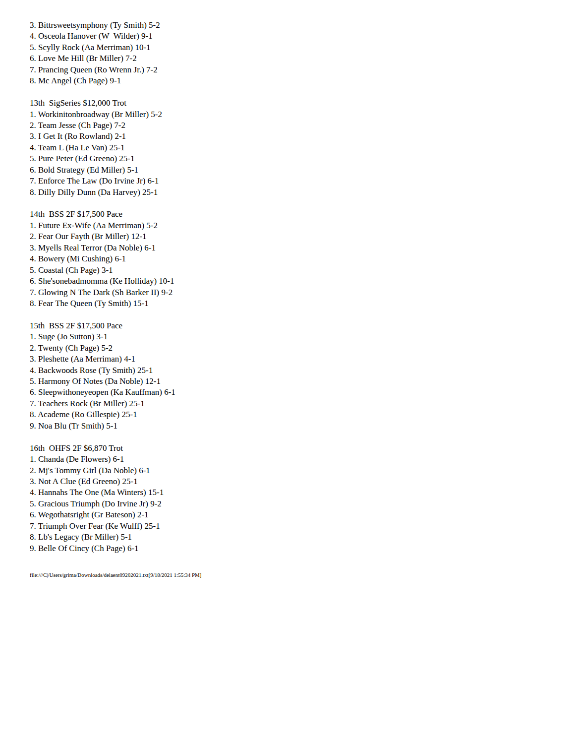3. Bittrsweetsymphony (Ty Smith) 5-2
4. Osceola Hanover (W Wilder) 9-1
5. Scylly Rock (Aa Merriman) 10-1
6. Love Me Hill (Br Miller) 7-2
7. Prancing Queen (Ro Wrenn Jr.) 7-2
8. Mc Angel (Ch Page) 9-1
13th SigSeries $12,000 Trot
1. Workinitonbroadway (Br Miller) 5-2
2. Team Jesse (Ch Page) 7-2
3. I Get It (Ro Rowland) 2-1
4. Team L (Ha Le Van) 25-1
5. Pure Peter (Ed Greeno) 25-1
6. Bold Strategy (Ed Miller) 5-1
7. Enforce The Law (Do Irvine Jr) 6-1
8. Dilly Dilly Dunn (Da Harvey) 25-1
14th BSS 2F $17,500 Pace
1. Future Ex-Wife (Aa Merriman) 5-2
2. Fear Our Fayth (Br Miller) 12-1
3. Myells Real Terror (Da Noble) 6-1
4. Bowery (Mi Cushing) 6-1
5. Coastal (Ch Page) 3-1
6. She'sonebadmomma (Ke Holliday) 10-1
7. Glowing N The Dark (Sh Barker II) 9-2
8. Fear The Queen (Ty Smith) 15-1
15th BSS 2F $17,500 Pace
1. Suge (Jo Sutton) 3-1
2. Twenty (Ch Page) 5-2
3. Pleshette (Aa Merriman) 4-1
4. Backwoods Rose (Ty Smith) 25-1
5. Harmony Of Notes (Da Noble) 12-1
6. Sleepwithoneyeopen (Ka Kauffman) 6-1
7. Teachers Rock (Br Miller) 25-1
8. Academe (Ro Gillespie) 25-1
9. Noa Blu (Tr Smith) 5-1
16th OHFS 2F $6,870 Trot
1. Chanda (De Flowers) 6-1
2. Mj's Tommy Girl (Da Noble) 6-1
3. Not A Clue (Ed Greeno) 25-1
4. Hannahs The One (Ma Winters) 15-1
5. Gracious Triumph (Do Irvine Jr) 9-2
6. Wegothatsright (Gr Bateson) 2-1
7. Triumph Over Fear (Ke Wulff) 25-1
8. Lb's Legacy (Br Miller) 5-1
9. Belle Of Cincy (Ch Page) 6-1
file:///C|/Users/grima/Downloads/delaent09202021.txt[9/18/2021 1:55:34 PM]